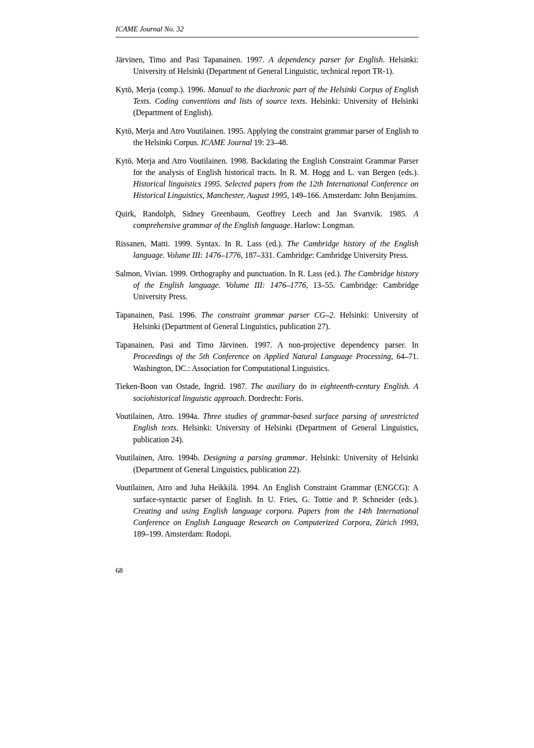ICAME Journal No. 32
Järvinen, Timo and Pasi Tapanainen. 1997. A dependency parser for English. Helsinki: University of Helsinki (Department of General Linguistic, technical report TR-1).
Kytö, Merja (comp.). 1996. Manual to the diachronic part of the Helsinki Corpus of English Texts. Coding conventions and lists of source texts. Helsinki: University of Helsinki (Department of English).
Kytö, Merja and Atro Voutilainen. 1995. Applying the constraint grammar parser of English to the Helsinki Corpus. ICAME Journal 19: 23–48.
Kytö, Merja and Atro Voutilainen. 1998. Backdating the English Constraint Grammar Parser for the analysis of English historical tracts. In R. M. Hogg and L. van Bergen (eds.). Historical linguistics 1995. Selected papers from the 12th International Conference on Historical Linguistics, Manchester, August 1995, 149–166. Amsterdam: John Benjamins.
Quirk, Randolph, Sidney Greenbaum, Geoffrey Leech and Jan Svartvik. 1985. A comprehensive grammar of the English language. Harlow: Longman.
Rissanen, Matti. 1999. Syntax. In R. Lass (ed.). The Cambridge history of the English language. Volume III: 1476–1776, 187–331. Cambridge: Cambridge University Press.
Salmon, Vivian. 1999. Orthography and punctuation. In R. Lass (ed.). The Cambridge history of the English language. Volume III: 1476–1776, 13–55. Cambridge: Cambridge University Press.
Tapanainen, Pasi. 1996. The constraint grammar parser CG–2. Helsinki: University of Helsinki (Department of General Linguistics, publication 27).
Tapanainen, Pasi and Timo Järvinen. 1997. A non-projective dependency parser. In Proceedings of the 5th Conference on Applied Natural Language Processing, 64–71. Washington, DC.: Association for Computational Linguistics.
Tieken-Boon van Ostade, Ingrid. 1987. The auxiliary do in eighteenth-century English. A sociohistorical linguistic approach. Dordrecht: Foris.
Voutilainen, Atro. 1994a. Three studies of grammar-based surface parsing of unrestricted English texts. Helsinki: University of Helsinki (Department of General Linguistics, publication 24).
Voutilainen, Atro. 1994b. Designing a parsing grammar. Helsinki: University of Helsinki (Department of General Linguistics, publication 22).
Voutilainen, Atro and Juha Heikkilä. 1994. An English Constraint Grammar (ENGCG): A surface-syntactic parser of English. In U. Fries, G. Tottie and P. Schneider (eds.). Creating and using English language corpora. Papers from the 14th International Conference on English Language Research on Computerized Corpora, Zürich 1993, 189–199. Amsterdam: Rodopi.
68